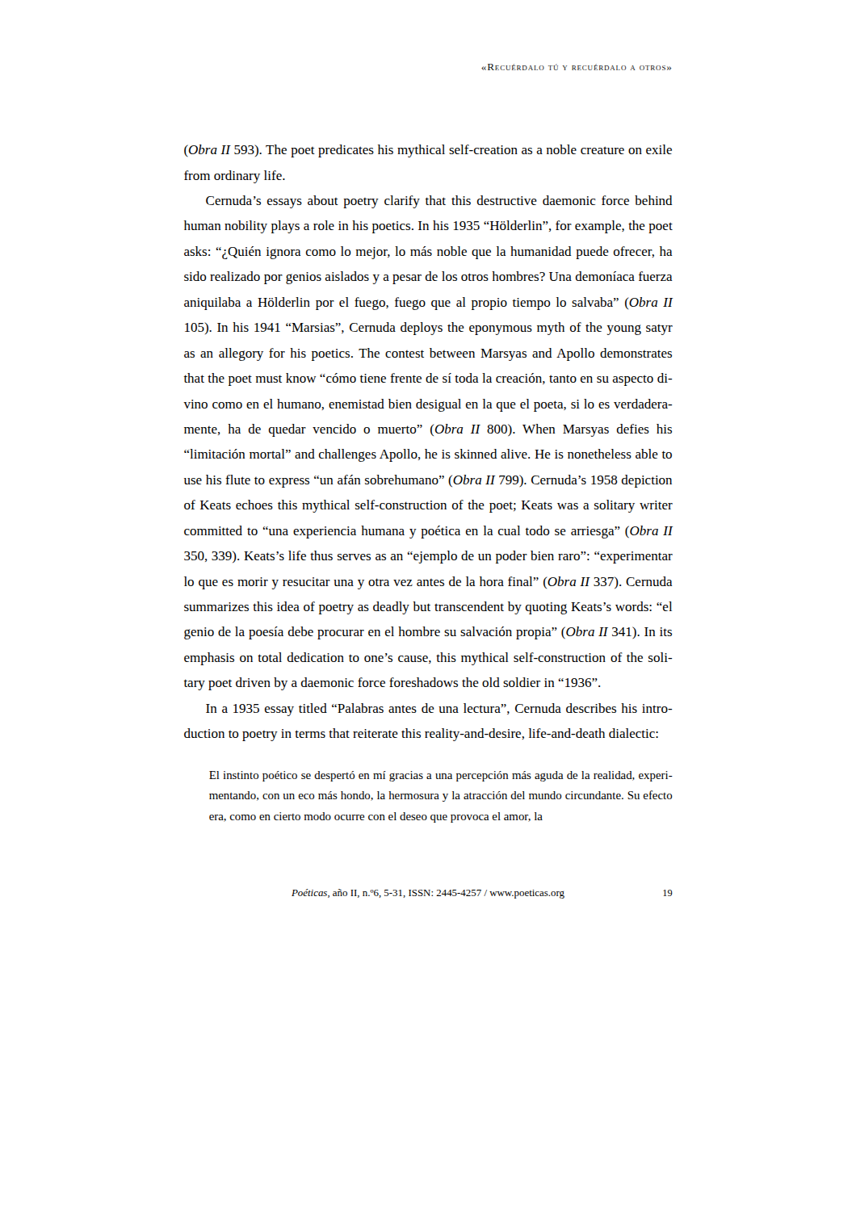«Recuérdalo tú y recuérdalo a otros»
(Obra II 593). The poet predicates his mythical self-creation as a noble creature on exile from ordinary life.
Cernuda’s essays about poetry clarify that this destructive daemonic force behind human nobility plays a role in his poetics. In his 1935 “Hölderlin”, for example, the poet asks: “¿Quién ignora como lo mejor, lo más noble que la humanidad puede ofrecer, ha sido realizado por genios aislados y a pesar de los otros hombres? Una demoníaca fuerza aniquilaba a Hölderlin por el fuego, fuego que al propio tiempo lo salvaba” (Obra II 105). In his 1941 “Marsias”, Cernuda deploys the eponymous myth of the young satyr as an allegory for his poetics. The contest between Marsyas and Apollo demonstrates that the poet must know “cómo tiene frente de sí toda la creación, tanto en su aspecto divino como en el humano, enemistad bien desigual en la que el poeta, si lo es verdaderamente, ha de quedar vencido o muerto” (Obra II 800). When Marsyas defies his “limitación mortal” and challenges Apollo, he is skinned alive. He is nonetheless able to use his flute to express “un afán sobrehumano” (Obra II 799). Cernuda’s 1958 depiction of Keats echoes this mythical self-construction of the poet; Keats was a solitary writer committed to “una experiencia humana y poética en la cual todo se arriesga” (Obra II 350, 339). Keats’s life thus serves as an “ejemplo de un poder bien raro”: “experimentar lo que es morir y resucitar una y otra vez antes de la hora final” (Obra II 337). Cernuda summarizes this idea of poetry as deadly but transcendent by quoting Keats’s words: “el genio de la poesía debe procurar en el hombre su salvación propia” (Obra II 341). In its emphasis on total dedication to one’s cause, this mythical self-construction of the solitary poet driven by a daemonic force foreshadows the old soldier in “1936”.
In a 1935 essay titled “Palabras antes de una lectura”, Cernuda describes his introduction to poetry in terms that reiterate this reality-and-desire, life-and-death dialectic:
El instinto poético se despertó en mí gracias a una percepción más aguda de la realidad, experimentando, con un eco más hondo, la hermosura y la atracción del mundo circundante. Su efecto era, como en cierto modo ocurre con el deseo que provoca el amor, la
Poéticas, año II, n.º6, 5-31, ISSN: 2445-4257 / www.poeticas.org 19